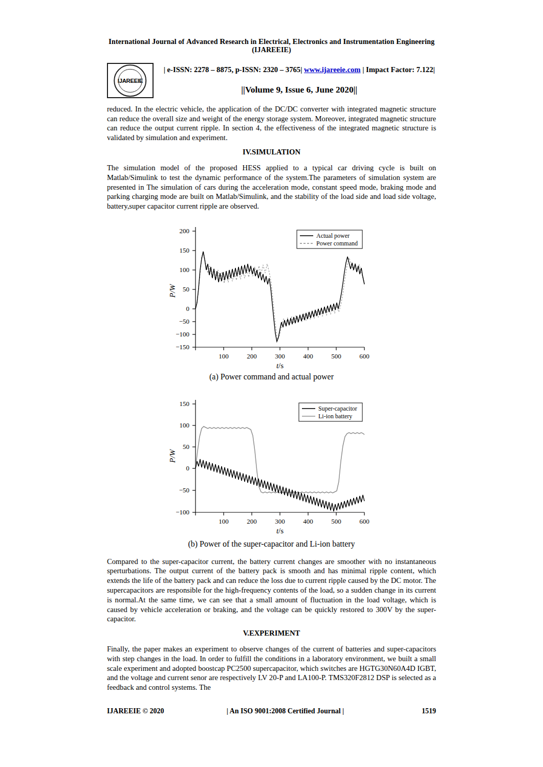International Journal of Advanced Research in Electrical, Electronics and Instrumentation Engineering (IJAREEIE)
IJAREEIE
| e-ISSN: 2278 – 8875, p-ISSN: 2320 – 3765| www.ijareeie.com | Impact Factor: 7.122|
||Volume 9, Issue 6, June 2020||
reduced. In the electric vehicle, the application of the DC/DC converter with integrated magnetic structure can reduce the overall size and weight of the energy storage system. Moreover, integrated magnetic structure can reduce the output current ripple. In section 4, the effectiveness of the integrated magnetic structure is validated by simulation and experiment.
IV.SIMULATION
The simulation model of the proposed HESS applied to a typical car driving cycle is built on Matlab/Simulink to test the dynamic performance of the system.The parameters of simulation system are presented in The simulation of cars during the acceleration mode, constant speed mode, braking mode and parking charging mode are built on Matlab/Simulink, and the stability of the load side and load side voltage, battery,super capacitor current ripple are observed.
200 150 100 50 0 −50 −100 −150 100 200 300 400 500 600 P/W t/s Actual power Power command
(a) Power command and actual power
150 100 50 0 −50 −100 100 200 300 400 500 600 P/W t/s Super-capacitor Li-ion battery
(b) Power of the super-capacitor and Li-ion battery
Compared to the super-capacitor current, the battery current changes are smoother with no instantaneous sperturbations. The output current of the battery pack is smooth and has minimal ripple content, which extends the life of the battery pack and can reduce the loss due to current ripple caused by the DC motor. The supercapacitors are responsible for the high-frequency contents of the load, so a sudden change in its current is normal.At the same time, we can see that a small amount of fluctuation in the load voltage, which is caused by vehicle acceleration or braking, and the voltage can be quickly restored to 300V by the super-capacitor.
V.EXPERIMENT
Finally, the paper makes an experiment to observe changes of the current of batteries and super-capacitors with step changes in the load. In order to fulfill the conditions in a laboratory environment, we built a small scale experiment and adopted boostcap PC2500 supercapacitor, which switches are HGTG30N60A4D IGBT, and the voltage and current senor are respectively LV 20-P and LA100-P. TMS320F2812 DSP is selected as a feedback and control systems. The
IJAREEIE © 2020
| An ISO 9001:2008 Certified Journal |
1519